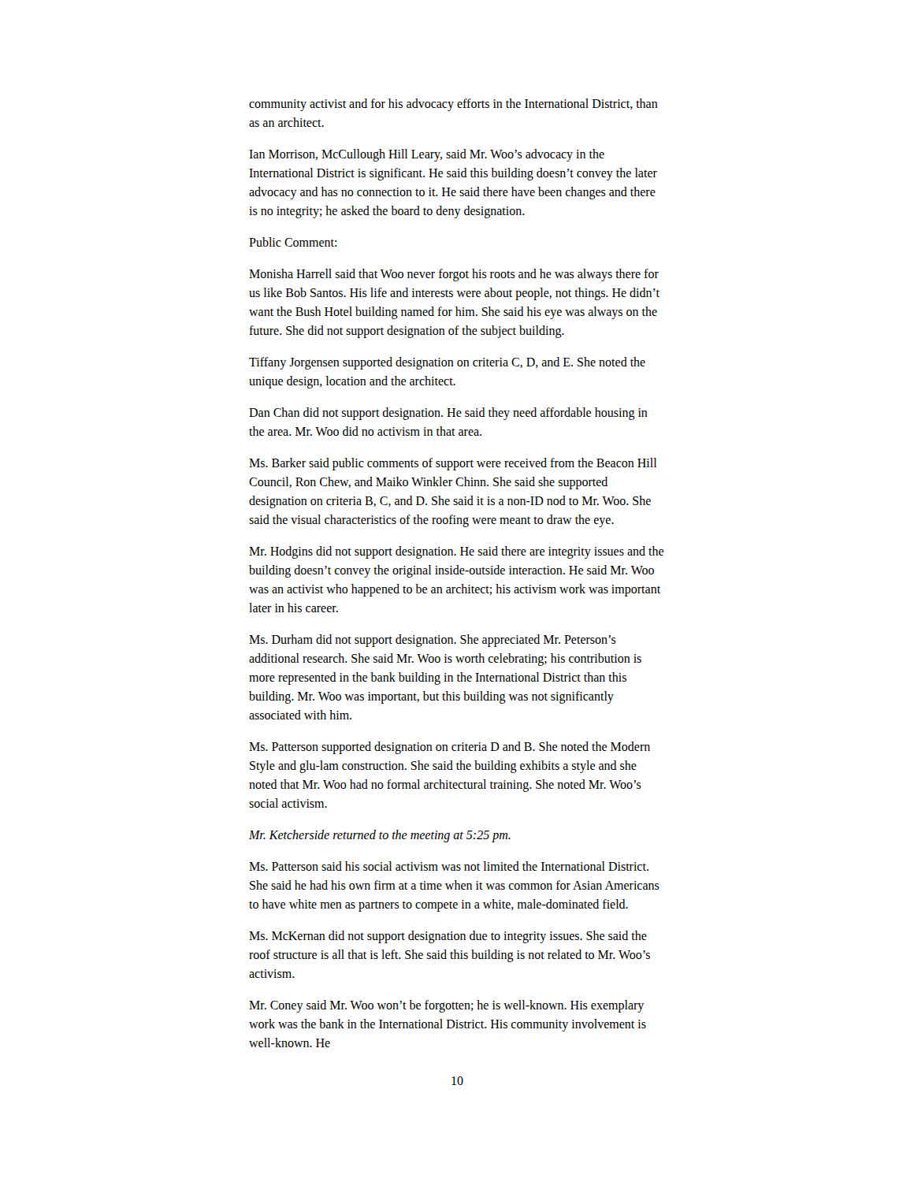community activist and for his advocacy efforts in the International District, than as an architect.
Ian Morrison, McCullough Hill Leary, said Mr. Woo’s advocacy in the International District is significant. He said this building doesn’t convey the later advocacy and has no connection to it. He said there have been changes and there is no integrity; he asked the board to deny designation.
Public Comment:
Monisha Harrell said that Woo never forgot his roots and he was always there for us like Bob Santos. His life and interests were about people, not things. He didn’t want the Bush Hotel building named for him. She said his eye was always on the future. She did not support designation of the subject building.
Tiffany Jorgensen supported designation on criteria C, D, and E. She noted the unique design, location and the architect.
Dan Chan did not support designation. He said they need affordable housing in the area. Mr. Woo did no activism in that area.
Ms. Barker said public comments of support were received from the Beacon Hill Council, Ron Chew, and Maiko Winkler Chinn. She said she supported designation on criteria B, C, and D. She said it is a non-ID nod to Mr. Woo. She said the visual characteristics of the roofing were meant to draw the eye.
Mr. Hodgins did not support designation. He said there are integrity issues and the building doesn’t convey the original inside-outside interaction. He said Mr. Woo was an activist who happened to be an architect; his activism work was important later in his career.
Ms. Durham did not support designation. She appreciated Mr. Peterson’s additional research. She said Mr. Woo is worth celebrating; his contribution is more represented in the bank building in the International District than this building. Mr. Woo was important, but this building was not significantly associated with him.
Ms. Patterson supported designation on criteria D and B. She noted the Modern Style and glu-lam construction. She said the building exhibits a style and she noted that Mr. Woo had no formal architectural training. She noted Mr. Woo’s social activism.
Mr. Ketcherside returned to the meeting at 5:25 pm.
Ms. Patterson said his social activism was not limited the International District. She said he had his own firm at a time when it was common for Asian Americans to have white men as partners to compete in a white, male-dominated field.
Ms. McKernan did not support designation due to integrity issues. She said the roof structure is all that is left. She said this building is not related to Mr. Woo’s activism.
Mr. Coney said Mr. Woo won’t be forgotten; he is well-known. His exemplary work was the bank in the International District. His community involvement is well-known. He
10